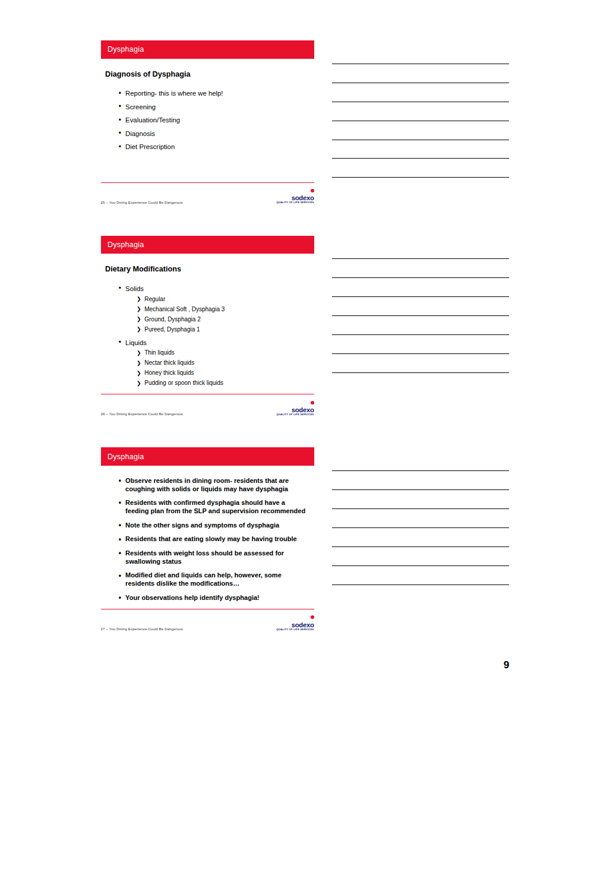Dysphagia
Diagnosis of Dysphagia
Reporting- this is where we help!
Screening
Evaluation/Testing
Diagnosis
Diet Prescription
25 – You Dining Experience Could Be Dangerous
sodexo QUALITY OF LIFE SERVICES
Dysphagia
Dietary Modifications
Solids
Regular
Mechanical Soft , Dysphagia 3
Ground, Dysphagia 2
Pureed, Dysphagia 1
Liquids
Thin liquids
Nectar thick liquids
Honey thick liquids
Pudding or spoon thick liquids
26 – You Dining Experience Could Be Dangerous
sodexo QUALITY OF LIFE SERVICES
Dysphagia
Observe residents in dining room- residents that are coughing with solids or liquids may have dysphagia
Residents with confirmed dysphagia should have a feeding plan from the SLP and supervision recommended
Note the other signs and symptoms of dysphagia
Residents that are eating slowly may be having trouble
Residents with weight loss should be assessed for swallowing status
Modified diet and liquids can help, however, some residents dislike the modifications…
Your observations help identify dysphagia!
27 – You Dining Experience Could Be Dangerous
sodexo QUALITY OF LIFE SERVICES
9